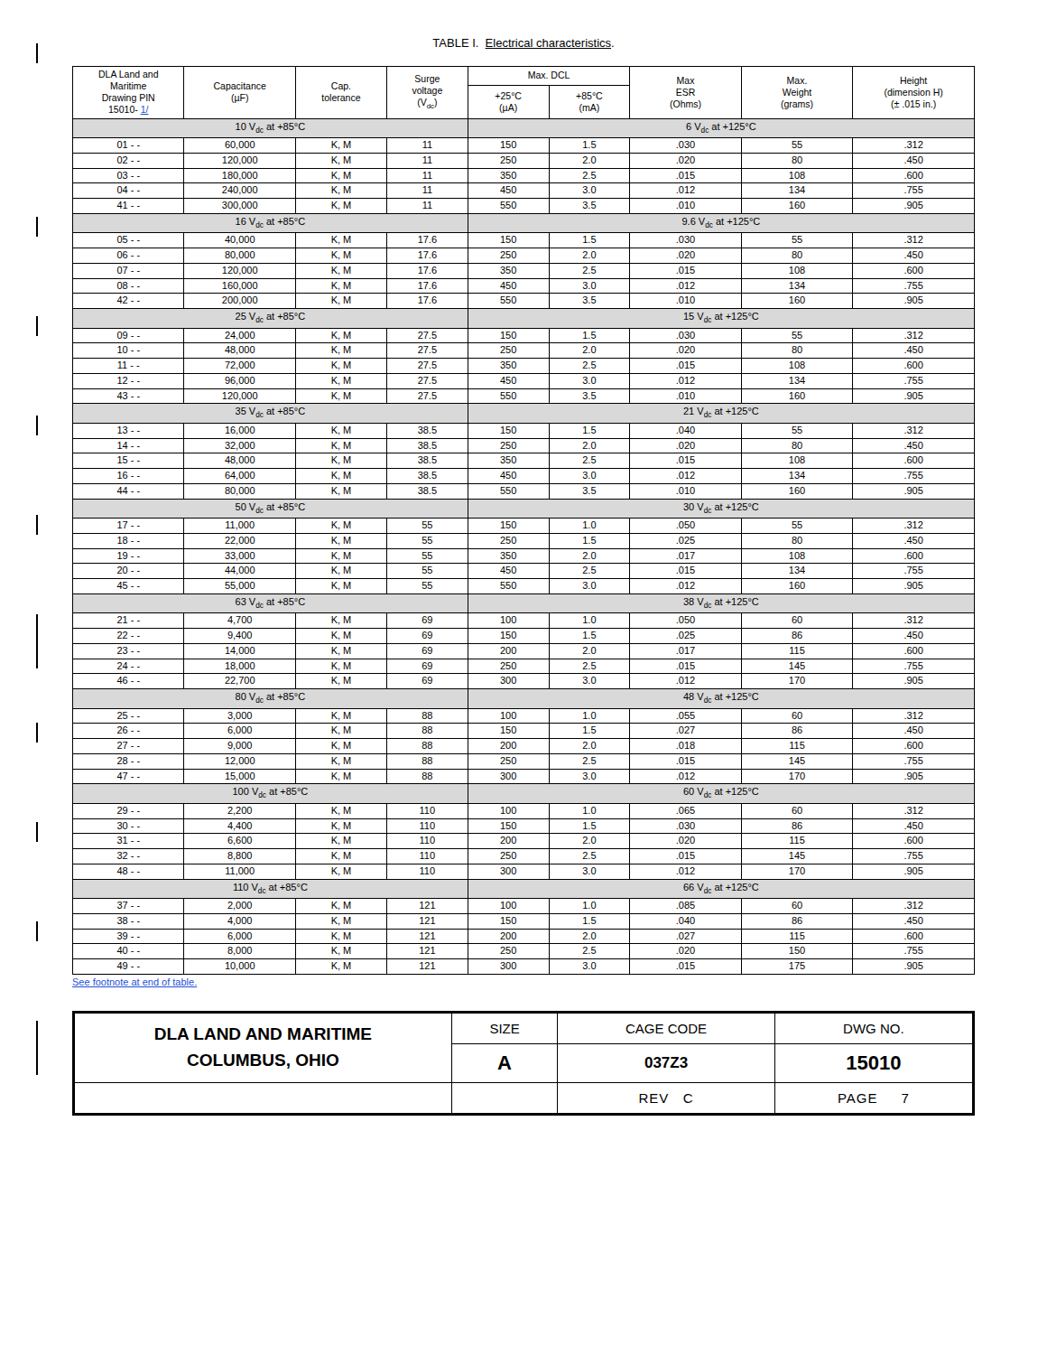TABLE I. Electrical characteristics.
| DLA Land and Maritime Drawing PIN 15010- 1/ | Capacitance (µF) | Cap. tolerance | Surge voltage (V dc ) | Max. DCL | Max ESR (Ohms) | Max. Weight (grams) | Height (dimension H) (± .015 in.) |
| --- | --- | --- | --- | --- | --- | --- | --- |
| +25°C (µA) | +85°C (mA) |
| 10 V dc at +85°C | 6 V dc at +125°C |
| 01 - - | 60,000 | K, M | 11 | 150 | 1.5 | .030 | 55 | .312 |
| 02 - - | 120,000 | K, M | 11 | 250 | 2.0 | .020 | 80 | .450 |
| 03 - - | 180,000 | K, M | 11 | 350 | 2.5 | .015 | 108 | .600 |
| 04 - - | 240,000 | K, M | 11 | 450 | 3.0 | .012 | 134 | .755 |
| 41 - - | 300,000 | K, M | 11 | 550 | 3.5 | .010 | 160 | .905 |
| 16 V dc at +85°C | 9.6 V dc at +125°C |
| 05 - - | 40,000 | K, M | 17.6 | 150 | 1.5 | .030 | 55 | .312 |
| 06 - - | 80,000 | K, M | 17.6 | 250 | 2.0 | .020 | 80 | .450 |
| 07 - - | 120,000 | K, M | 17.6 | 350 | 2.5 | .015 | 108 | .600 |
| 08 - - | 160,000 | K, M | 17.6 | 450 | 3.0 | .012 | 134 | .755 |
| 42 - - | 200,000 | K, M | 17.6 | 550 | 3.5 | .010 | 160 | .905 |
| 25 V dc at +85°C | 15 V dc at +125°C |
| 09 - - | 24,000 | K, M | 27.5 | 150 | 1.5 | .030 | 55 | .312 |
| 10 - - | 48,000 | K, M | 27.5 | 250 | 2.0 | .020 | 80 | .450 |
| 11 - - | 72,000 | K, M | 27.5 | 350 | 2.5 | .015 | 108 | .600 |
| 12 - - | 96,000 | K, M | 27.5 | 450 | 3.0 | .012 | 134 | .755 |
| 43 - - | 120,000 | K, M | 27.5 | 550 | 3.5 | .010 | 160 | .905 |
| 35 V dc at +85°C | 21 V dc at +125°C |
| 13 - - | 16,000 | K, M | 38.5 | 150 | 1.5 | .040 | 55 | .312 |
| 14 - - | 32,000 | K, M | 38.5 | 250 | 2.0 | .020 | 80 | .450 |
| 15 - - | 48,000 | K, M | 38.5 | 350 | 2.5 | .015 | 108 | .600 |
| 16 - - | 64,000 | K, M | 38.5 | 450 | 3.0 | .012 | 134 | .755 |
| 44 - - | 80,000 | K, M | 38.5 | 550 | 3.5 | .010 | 160 | .905 |
| 50 V dc at +85°C | 30 V dc at +125°C |
| 17 - - | 11,000 | K, M | 55 | 150 | 1.0 | .050 | 55 | .312 |
| 18 - - | 22,000 | K, M | 55 | 250 | 1.5 | .025 | 80 | .450 |
| 19 - - | 33,000 | K, M | 55 | 350 | 2.0 | .017 | 108 | .600 |
| 20 - - | 44,000 | K, M | 55 | 450 | 2.5 | .015 | 134 | .755 |
| 45 - - | 55,000 | K, M | 55 | 550 | 3.0 | .012 | 160 | .905 |
| 63 V dc at +85°C | 38 V dc at +125°C |
| 21 - - | 4,700 | K, M | 69 | 100 | 1.0 | .050 | 60 | .312 |
| 22 - - | 9,400 | K, M | 69 | 150 | 1.5 | .025 | 86 | .450 |
| 23 - - | 14,000 | K, M | 69 | 200 | 2.0 | .017 | 115 | .600 |
| 24 - - | 18,000 | K, M | 69 | 250 | 2.5 | .015 | 145 | .755 |
| 46 - - | 22,700 | K, M | 69 | 300 | 3.0 | .012 | 170 | .905 |
| 80 V dc at +85°C | 48 V dc at +125°C |
| 25 - - | 3,000 | K, M | 88 | 100 | 1.0 | .055 | 60 | .312 |
| 26 - - | 6,000 | K, M | 88 | 150 | 1.5 | .027 | 86 | .450 |
| 27 - - | 9,000 | K, M | 88 | 200 | 2.0 | .018 | 115 | .600 |
| 28 - - | 12,000 | K, M | 88 | 250 | 2.5 | .015 | 145 | .755 |
| 47 - - | 15,000 | K, M | 88 | 300 | 3.0 | .012 | 170 | .905 |
| 100 V dc at +85°C | 60 V dc at +125°C |
| 29 - - | 2,200 | K, M | 110 | 100 | 1.0 | .065 | 60 | .312 |
| 30 - - | 4,400 | K, M | 110 | 150 | 1.5 | .030 | 86 | .450 |
| 31 - - | 6,600 | K, M | 110 | 200 | 2.0 | .020 | 115 | .600 |
| 32 - - | 8,800 | K, M | 110 | 250 | 2.5 | .015 | 145 | .755 |
| 48 - - | 11,000 | K, M | 110 | 300 | 3.0 | .012 | 170 | .905 |
| 110 V dc at +85°C | 66 V dc at +125°C |
| 37 - - | 2,000 | K, M | 121 | 100 | 1.0 | .085 | 60 | .312 |
| 38 - - | 4,000 | K, M | 121 | 150 | 1.5 | .040 | 86 | .450 |
| 39 - - | 6,000 | K, M | 121 | 200 | 2.0 | .027 | 115 | .600 |
| 40 - - | 8,000 | K, M | 121 | 250 | 2.5 | .020 | 150 | .755 |
| 49 - - | 10,000 | K, M | 121 | 300 | 3.0 | .015 | 175 | .905 |
See footnote at end of table.
| DLA LAND AND MARITIME COLUMBUS, OHIO | SIZE | CAGE CODE | DWG NO. |
| A | 037Z3 | 15010 |
| | | REV C | PAGE 7 |